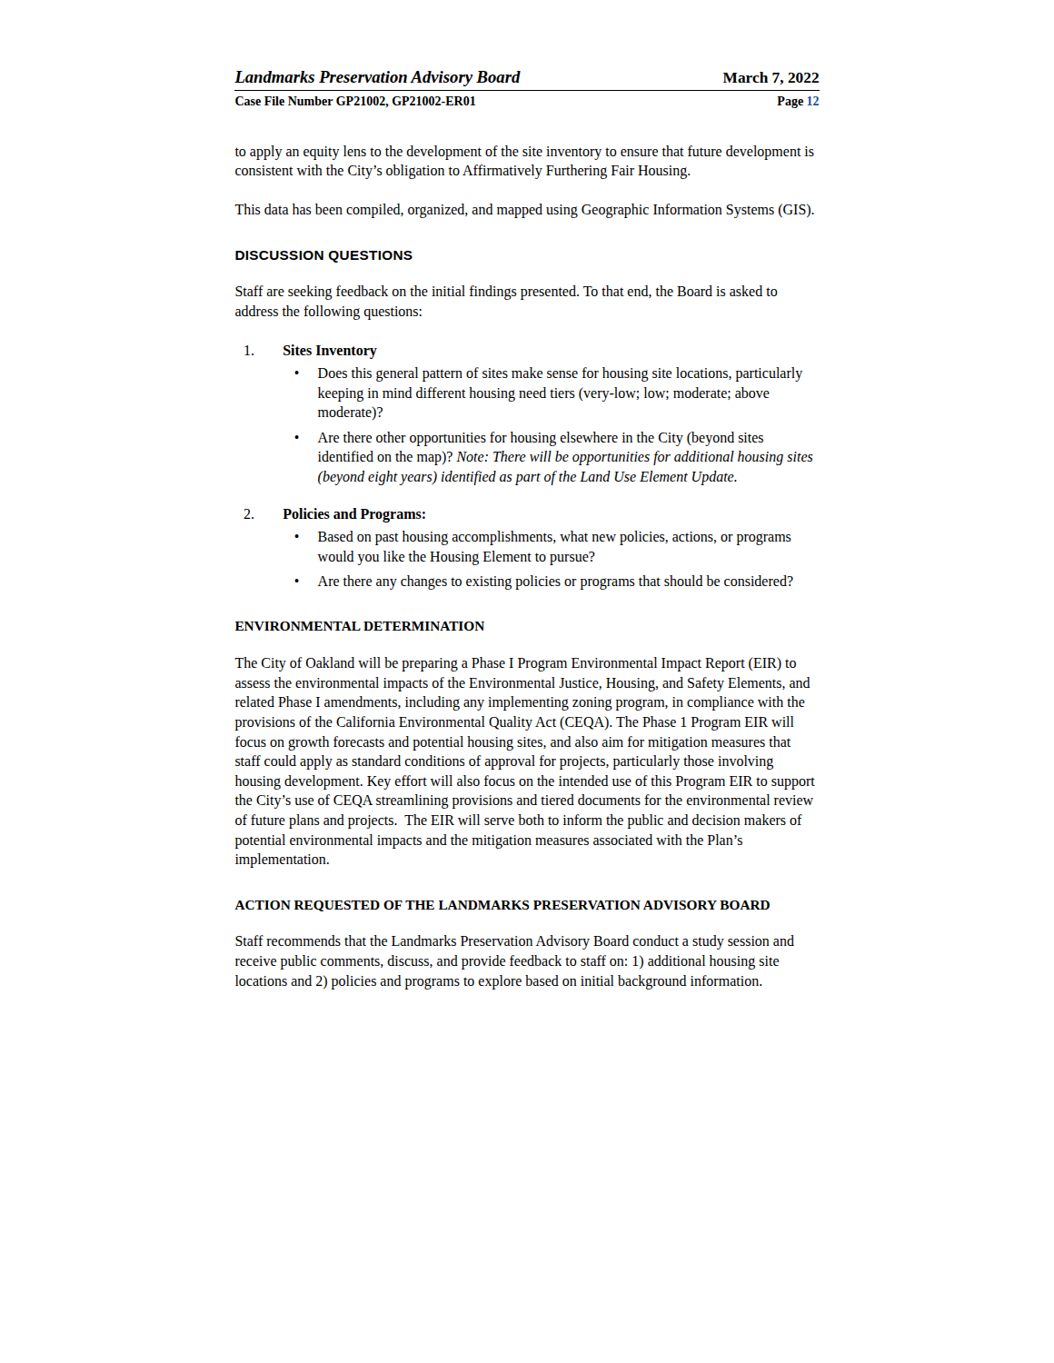Landmarks Preservation Advisory Board March 7, 2022
Case File Number GP21002, GP21002-ER01 Page 12
to apply an equity lens to the development of the site inventory to ensure that future development is consistent with the City’s obligation to Affirmatively Furthering Fair Housing.
This data has been compiled, organized, and mapped using Geographic Information Systems (GIS).
DISCUSSION QUESTIONS
Staff are seeking feedback on the initial findings presented. To that end, the Board is asked to address the following questions:
Sites Inventory
Does this general pattern of sites make sense for housing site locations, particularly keeping in mind different housing need tiers (very-low; low; moderate; above moderate)?
Are there other opportunities for housing elsewhere in the City (beyond sites identified on the map)? Note: There will be opportunities for additional housing sites (beyond eight years) identified as part of the Land Use Element Update.
Policies and Programs:
Based on past housing accomplishments, what new policies, actions, or programs would you like the Housing Element to pursue?
Are there any changes to existing policies or programs that should be considered?
ENVIRONMENTAL DETERMINATION
The City of Oakland will be preparing a Phase I Program Environmental Impact Report (EIR) to assess the environmental impacts of the Environmental Justice, Housing, and Safety Elements, and related Phase I amendments, including any implementing zoning program, in compliance with the provisions of the California Environmental Quality Act (CEQA). The Phase 1 Program EIR will focus on growth forecasts and potential housing sites, and also aim for mitigation measures that staff could apply as standard conditions of approval for projects, particularly those involving housing development. Key effort will also focus on the intended use of this Program EIR to support the City’s use of CEQA streamlining provisions and tiered documents for the environmental review of future plans and projects. The EIR will serve both to inform the public and decision makers of potential environmental impacts and the mitigation measures associated with the Plan’s implementation.
ACTION REQUESTED OF THE LANDMARKS PRESERVATION ADVISORY BOARD
Staff recommends that the Landmarks Preservation Advisory Board conduct a study session and receive public comments, discuss, and provide feedback to staff on: 1) additional housing site locations and 2) policies and programs to explore based on initial background information.